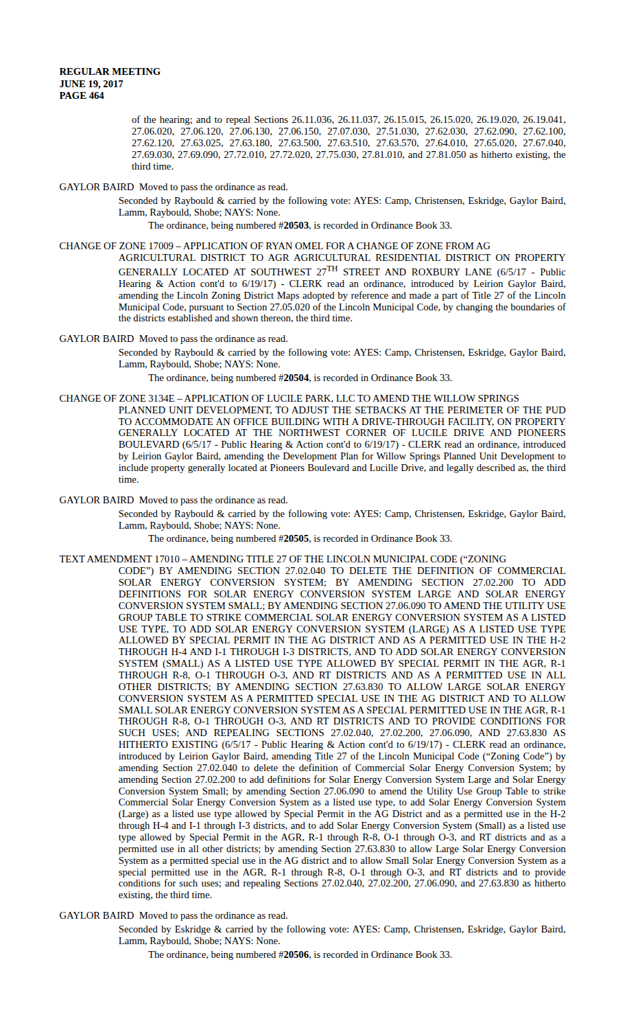REGULAR MEETING
JUNE 19, 2017
PAGE 464
of the hearing; and to repeal Sections 26.11.036, 26.11.037, 26.15.015, 26.15.020, 26.19.020, 26.19.041, 27.06.020, 27.06.120, 27.06.130, 27.06.150, 27.07.030, 27.51.030, 27.62.030, 27.62.090, 27.62.100, 27.62.120, 27.63.025, 27.63.180, 27.63.500, 27.63.510, 27.63.570, 27.64.010, 27.65.020, 27.67.040, 27.69.030, 27.69.090, 27.72.010, 27.72.020, 27.75.030, 27.81.010, and 27.81.050 as hitherto existing, the third time.
GAYLOR BAIRD Moved to pass the ordinance as read.
Seconded by Raybould & carried by the following vote: AYES: Camp, Christensen, Eskridge, Gaylor Baird, Lamm, Raybould, Shobe; NAYS: None.
The ordinance, being numbered #20503, is recorded in Ordinance Book 33.
CHANGE OF ZONE 17009 – APPLICATION OF RYAN OMEL FOR A CHANGE OF ZONE FROM AG
AGRICULTURAL DISTRICT TO AGR AGRICULTURAL RESIDENTIAL DISTRICT ON PROPERTY GENERALLY LOCATED AT SOUTHWEST 27TH STREET AND ROXBURY LANE (6/5/17 - Public Hearing & Action cont'd to 6/19/17) - CLERK read an ordinance, introduced by Leirion Gaylor Baird, amending the Lincoln Zoning District Maps adopted by reference and made a part of Title 27 of the Lincoln Municipal Code, pursuant to Section 27.05.020 of the Lincoln Municipal Code, by changing the boundaries of the districts established and shown thereon, the third time.
GAYLOR BAIRD Moved to pass the ordinance as read.
Seconded by Raybould & carried by the following vote: AYES: Camp, Christensen, Eskridge, Gaylor Baird, Lamm, Raybould, Shobe; NAYS: None.
The ordinance, being numbered #20504, is recorded in Ordinance Book 33.
CHANGE OF ZONE 3134E – APPLICATION OF LUCILE PARK, LLC TO AMEND THE WILLOW SPRINGS
PLANNED UNIT DEVELOPMENT, TO ADJUST THE SETBACKS AT THE PERIMETER OF THE PUD TO ACCOMMODATE AN OFFICE BUILDING WITH A DRIVE-THROUGH FACILITY, ON PROPERTY GENERALLY LOCATED AT THE NORTHWEST CORNER OF LUCILE DRIVE AND PIONEERS BOULEVARD (6/5/17 - Public Hearing & Action cont'd to 6/19/17) - CLERK read an ordinance, introduced by Leirion Gaylor Baird, amending the Development Plan for Willow Springs Planned Unit Development to include property generally located at Pioneers Boulevard and Lucille Drive, and legally described as, the third time.
GAYLOR BAIRD Moved to pass the ordinance as read.
Seconded by Raybould & carried by the following vote: AYES: Camp, Christensen, Eskridge, Gaylor Baird, Lamm, Raybould, Shobe; NAYS: None.
The ordinance, being numbered #20505, is recorded in Ordinance Book 33.
TEXT AMENDMENT 17010 – AMENDING TITLE 27 OF THE LINCOLN MUNICIPAL CODE (“ZONING
CODE”) BY AMENDING SECTION 27.02.040 TO DELETE THE DEFINITION OF COMMERCIAL SOLAR ENERGY CONVERSION SYSTEM; BY AMENDING SECTION 27.02.200 TO ADD DEFINITIONS FOR SOLAR ENERGY CONVERSION SYSTEM LARGE AND SOLAR ENERGY CONVERSION SYSTEM SMALL; BY AMENDING SECTION 27.06.090 TO AMEND THE UTILITY USE GROUP TABLE TO STRIKE COMMERCIAL SOLAR ENERGY CONVERSION SYSTEM AS A LISTED USE TYPE, TO ADD SOLAR ENERGY CONVERSION SYSTEM (LARGE) AS A LISTED USE TYPE ALLOWED BY SPECIAL PERMIT IN THE AG DISTRICT AND AS A PERMITTED USE IN THE H-2 THROUGH H-4 AND I-1 THROUGH I-3 DISTRICTS, AND TO ADD SOLAR ENERGY CONVERSION SYSTEM (SMALL) AS A LISTED USE TYPE ALLOWED BY SPECIAL PERMIT IN THE AGR, R-1 THROUGH R-8, O-1 THROUGH O-3, AND RT DISTRICTS AND AS A PERMITTED USE IN ALL OTHER DISTRICTS; BY AMENDING SECTION 27.63.830 TO ALLOW LARGE SOLAR ENERGY CONVERSION SYSTEM AS A PERMITTED SPECIAL USE IN THE AG DISTRICT AND TO ALLOW SMALL SOLAR ENERGY CONVERSION SYSTEM AS A SPECIAL PERMITTED USE IN THE AGR, R-1 THROUGH R-8, O-1 THROUGH O-3, AND RT DISTRICTS AND TO PROVIDE CONDITIONS FOR SUCH USES; AND REPEALING SECTIONS 27.02.040, 27.02.200, 27.06.090, AND 27.63.830 AS HITHERTO EXISTING (6/5/17 - Public Hearing & Action cont'd to 6/19/17) - CLERK read an ordinance, introduced by Leirion Gaylor Baird, amending Title 27 of the Lincoln Municipal Code (“Zoning Code”) by amending Section 27.02.040 to delete the definition of Commercial Solar Energy Conversion System; by amending Section 27.02.200 to add definitions for Solar Energy Conversion System Large and Solar Energy Conversion System Small; by amending Section 27.06.090 to amend the Utility Use Group Table to strike Commercial Solar Energy Conversion System as a listed use type, to add Solar Energy Conversion System (Large) as a listed use type allowed by Special Permit in the AG District and as a permitted use in the H-2 through H-4 and I-1 through I-3 districts, and to add Solar Energy Conversion System (Small) as a listed use type allowed by Special Permit in the AGR, R-1 through R-8, O-1 through O-3, and RT districts and as a permitted use in all other districts; by amending Section 27.63.830 to allow Large Solar Energy Conversion System as a permitted special use in the AG district and to allow Small Solar Energy Conversion System as a special permitted use in the AGR, R-1 through R-8, O-1 through O-3, and RT districts and to provide conditions for such uses; and repealing Sections 27.02.040, 27.02.200, 27.06.090, and 27.63.830 as hitherto existing, the third time.
GAYLOR BAIRD Moved to pass the ordinance as read.
Seconded by Eskridge & carried by the following vote: AYES: Camp, Christensen, Eskridge, Gaylor Baird, Lamm, Raybould, Shobe; NAYS: None.
The ordinance, being numbered #20506, is recorded in Ordinance Book 33.